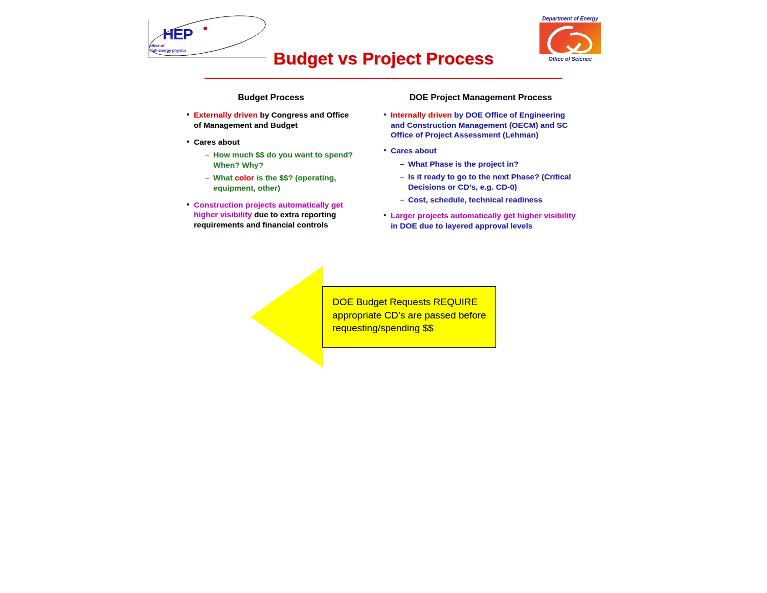HEP
office of
high energy physics
Department of Energy
Office of Science
Budget vs Project Process
Budget Process
Externally driven by Congress and Office of Management and Budget
Cares about
How much $$ do you want to spend? When? Why?
What color is the $$? (operating, equipment, other)
Construction projects automatically get higher visibility due to extra reporting requirements and financial controls
DOE Project Management Process
Internally driven by DOE Office of Engineering and Construction Management (OECM) and SC Office of Project Assessment (Lehman)
Cares about
What Phase is the project in?
Is it ready to go to the next Phase? (Critical Decisions or CD’s, e.g. CD-0)
Cost, schedule, technical readiness
Larger projects automatically get higher visibility in DOE due to layered approval levels
DOE Budget Requests REQUIRE appropriate CD’s are passed before requesting/spending $$